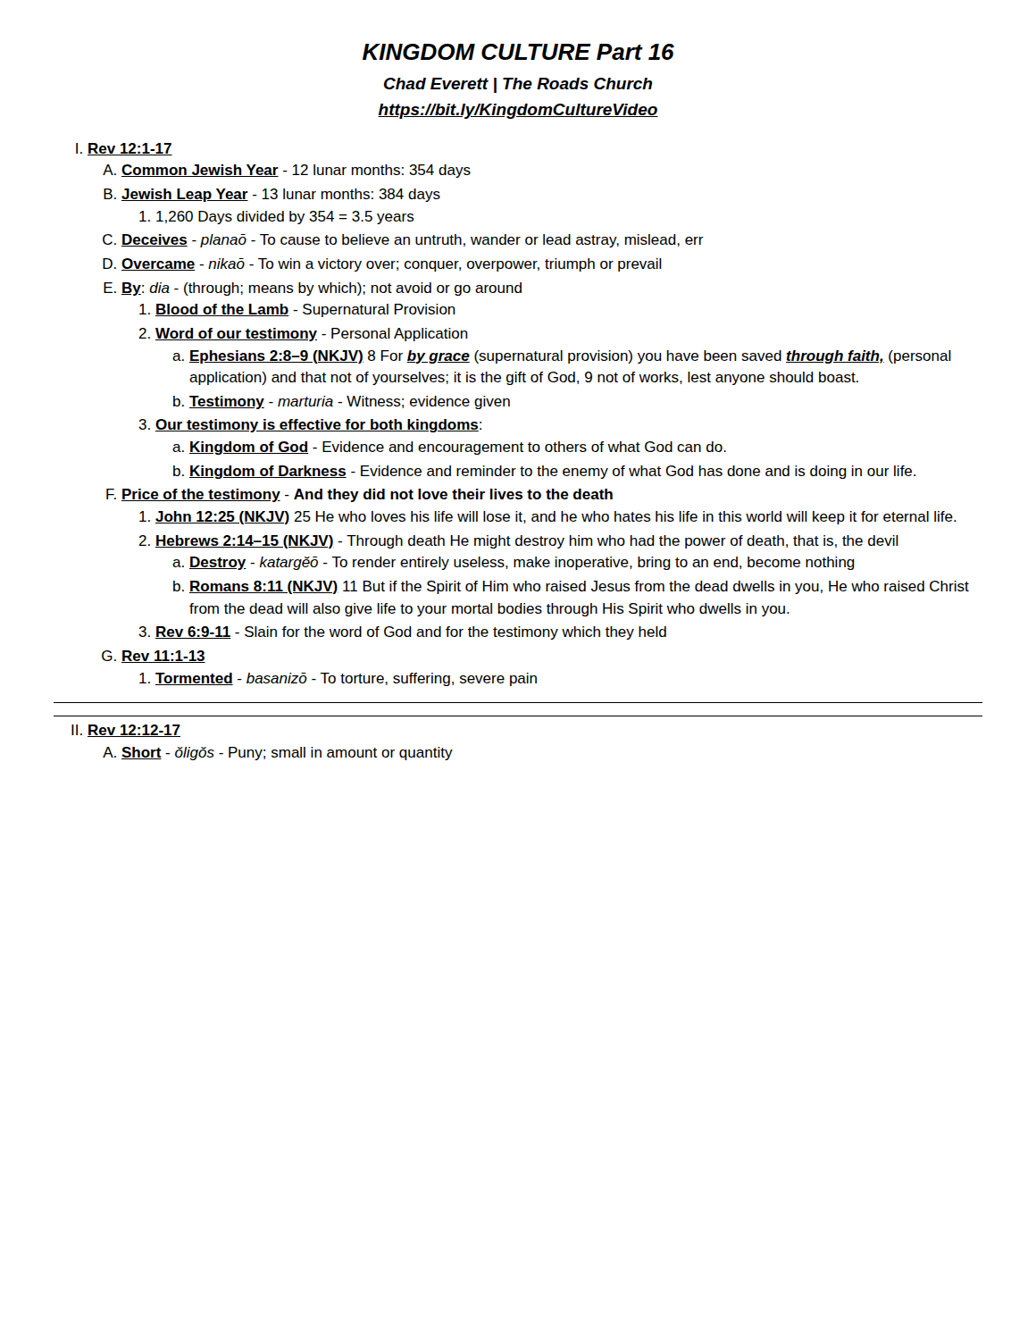KINGDOM CULTURE Part 16
Chad Everett | The Roads Church
https://bit.ly/KingdomCultureVideo
Rev 12:1-17
Common Jewish Year - 12 lunar months: 354 days
Jewish Leap Year - 13 lunar months: 384 days
1,260 Days divided by 354 = 3.5 years
Deceives - planaō - To cause to believe an untruth, wander or lead astray, mislead, err
Overcame - nikaō - To win a victory over; conquer, overpower, triumph or prevail
By: dia - (through; means by which); not avoid or go around
Blood of the Lamb - Supernatural Provision
Word of our testimony - Personal Application
Ephesians 2:8–9 (NKJV) 8 For by grace (supernatural provision) you have been saved through faith, (personal application) and that not of yourselves; it is the gift of God, 9 not of works, lest anyone should boast.
Testimony - marturia - Witness; evidence given
Our testimony is effective for both kingdoms:
Kingdom of God - Evidence and encouragement to others of what God can do.
Kingdom of Darkness - Evidence and reminder to the enemy of what God has done and is doing in our life.
Price of the testimony - And they did not love their lives to the death
John 12:25 (NKJV) 25 He who loves his life will lose it, and he who hates his life in this world will keep it for eternal life.
Hebrews 2:14–15 (NKJV) - Through death He might destroy him who had the power of death, that is, the devil
Destroy - katargĕō - To render entirely useless, make inoperative, bring to an end, become nothing
Romans 8:11 (NKJV) 11 But if the Spirit of Him who raised Jesus from the dead dwells in you, He who raised Christ from the dead will also give life to your mortal bodies through His Spirit who dwells in you.
Rev 6:9-11 - Slain for the word of God and for the testimony which they held
Rev 11:1-13
Tormented - basanizō - To torture, suffering, severe pain
Rev 12:12-17
Short - ŏligŏs - Puny; small in amount or quantity